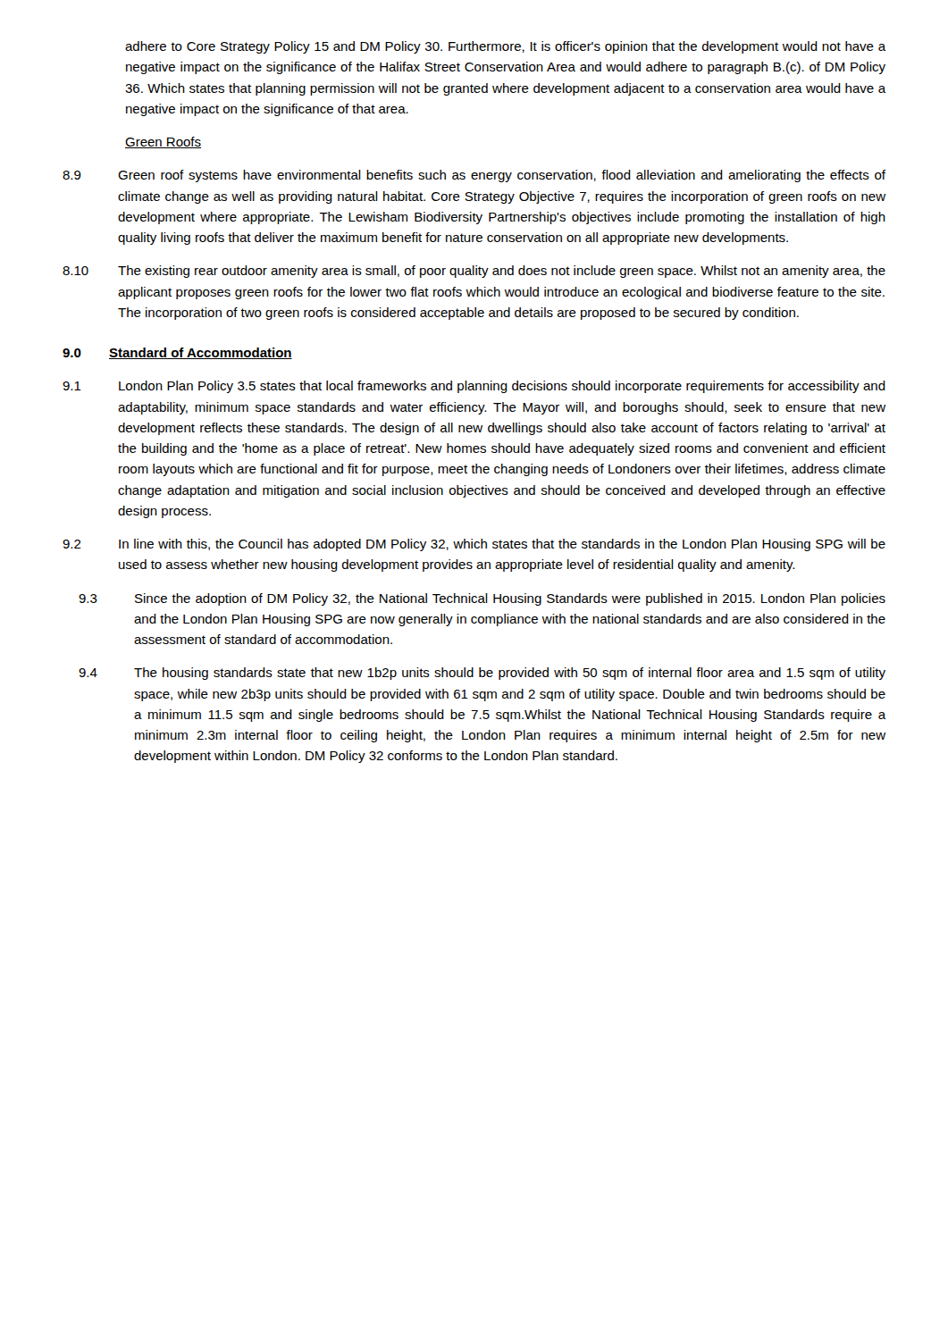adhere to Core Strategy Policy 15 and DM Policy 30. Furthermore, It is officer's opinion that the development would not have a negative impact on the significance of the Halifax Street Conservation Area and would adhere to paragraph B.(c). of DM Policy 36. Which states that planning permission will not be granted where development adjacent to a conservation area would have a negative impact on the significance of that area.
Green Roofs
8.9
Green roof systems have environmental benefits such as energy conservation, flood alleviation and ameliorating the effects of climate change as well as providing natural habitat. Core Strategy Objective 7, requires the incorporation of green roofs on new development where appropriate. The Lewisham Biodiversity Partnership's objectives include promoting the installation of high quality living roofs that deliver the maximum benefit for nature conservation on all appropriate new developments.
8.10
The existing rear outdoor amenity area is small, of poor quality and does not include green space. Whilst not an amenity area, the applicant proposes green roofs for the lower two flat roofs which would introduce an ecological and biodiverse feature to the site. The incorporation of two green roofs is considered acceptable and details are proposed to be secured by condition.
9.0 Standard of Accommodation
9.1
London Plan Policy 3.5 states that local frameworks and planning decisions should incorporate requirements for accessibility and adaptability, minimum space standards and water efficiency. The Mayor will, and boroughs should, seek to ensure that new development reflects these standards. The design of all new dwellings should also take account of factors relating to 'arrival' at the building and the 'home as a place of retreat'. New homes should have adequately sized rooms and convenient and efficient room layouts which are functional and fit for purpose, meet the changing needs of Londoners over their lifetimes, address climate change adaptation and mitigation and social inclusion objectives and should be conceived and developed through an effective design process.
9.2
In line with this, the Council has adopted DM Policy 32, which states that the standards in the London Plan Housing SPG will be used to assess whether new housing development provides an appropriate level of residential quality and amenity.
9.3
Since the adoption of DM Policy 32, the National Technical Housing Standards were published in 2015. London Plan policies and the London Plan Housing SPG are now generally in compliance with the national standards and are also considered in the assessment of standard of accommodation.
9.4
The housing standards state that new 1b2p units should be provided with 50 sqm of internal floor area and 1.5 sqm of utility space, while new 2b3p units should be provided with 61 sqm and 2 sqm of utility space. Double and twin bedrooms should be a minimum 11.5 sqm and single bedrooms should be 7.5 sqm.Whilst the National Technical Housing Standards require a minimum 2.3m internal floor to ceiling height, the London Plan requires a minimum internal height of 2.5m for new development within London. DM Policy 32 conforms to the London Plan standard.